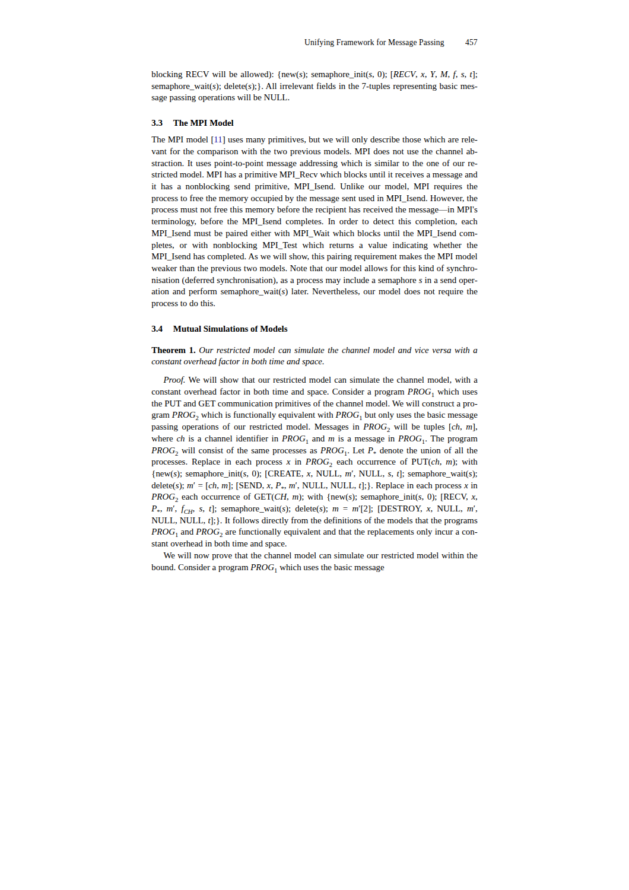Unifying Framework for Message Passing457
blocking RECV will be allowed): {new(s); semaphore_init(s, 0); [RECV, x, Y, M, f, s, t]; semaphore_wait(s); delete(s);}. All irrelevant fields in the 7-tuples representing basic message passing operations will be NULL.
3.3 The MPI Model
The MPI model [11] uses many primitives, but we will only describe those which are relevant for the comparison with the two previous models. MPI does not use the channel abstraction. It uses point-to-point message addressing which is similar to the one of our restricted model. MPI has a primitive MPI_Recv which blocks until it receives a message and it has a nonblocking send primitive, MPI_Isend. Unlike our model, MPI requires the process to free the memory occupied by the message sent used in MPI_Isend. However, the process must not free this memory before the recipient has received the message—in MPI's terminology, before the MPI_Isend completes. In order to detect this completion, each MPI_Isend must be paired either with MPI_Wait which blocks until the MPI_Isend completes, or with nonblocking MPI_Test which returns a value indicating whether the MPI_Isend has completed. As we will show, this pairing requirement makes the MPI model weaker than the previous two models. Note that our model allows for this kind of synchronisation (deferred synchronisation), as a process may include a semaphore s in a send operation and perform semaphore_wait(s) later. Nevertheless, our model does not require the process to do this.
3.4 Mutual Simulations of Models
Theorem 1. Our restricted model can simulate the channel model and vice versa with a constant overhead factor in both time and space.
Proof. We will show that our restricted model can simulate the channel model, with a constant overhead factor in both time and space. Consider a program PROG1 which uses the PUT and GET communication primitives of the channel model. We will construct a program PROG2 which is functionally equivalent with PROG1 but only uses the basic message passing operations of our restricted model. Messages in PROG2 will be tuples [ch, m], where ch is a channel identifier in PROG1 and m is a message in PROG1. The program PROG2 will consist of the same processes as PROG1. Let P* denote the union of all the processes. Replace in each process x in PROG2 each occurrence of PUT(ch, m); with {new(s); semaphore_init(s, 0); [CREATE, x, NULL, m′, NULL, s, t]; semaphore_wait(s); delete(s); m′ = [ch, m]; [SEND, x, P*, m′, NULL, NULL, t];}. Replace in each process x in PROG2 each occurrence of GET(CH, m); with {new(s); semaphore_init(s, 0); [RECV, x, P*, m′, fCH, s, t]; semaphore_wait(s); delete(s); m = m′[2]; [DESTROY, x, NULL, m′, NULL, NULL, t];}. It follows directly from the definitions of the models that the programs PROG1 and PROG2 are functionally equivalent and that the replacements only incur a constant overhead in both time and space.
We will now prove that the channel model can simulate our restricted model within the bound. Consider a program PROG1 which uses the basic message